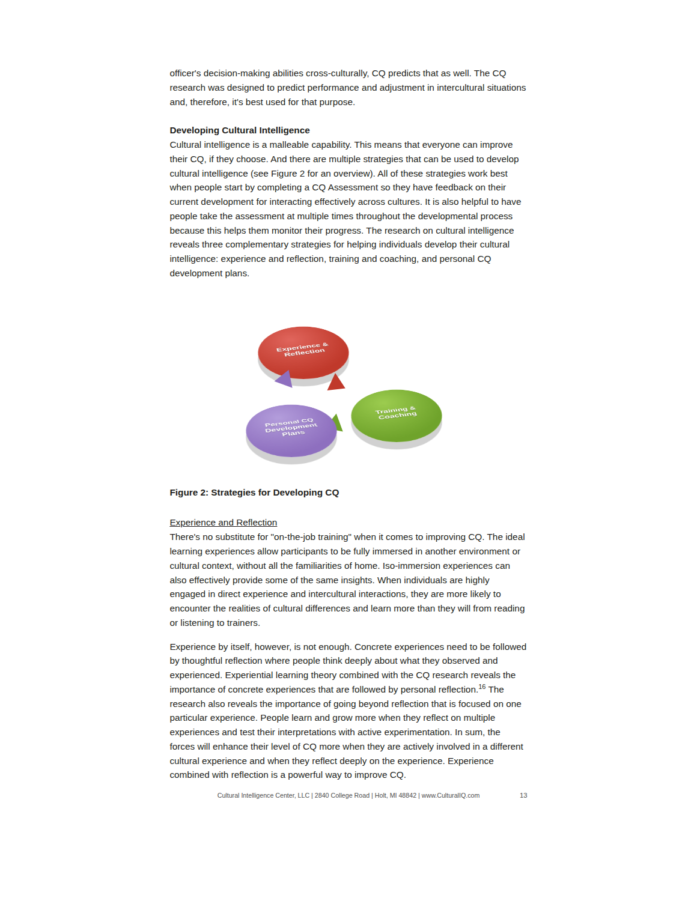officer's decision-making abilities cross-culturally, CQ predicts that as well. The CQ research was designed to predict performance and adjustment in intercultural situations and, therefore, it's best used for that purpose.
Developing Cultural Intelligence
Cultural intelligence is a malleable capability. This means that everyone can improve their CQ, if they choose. And there are multiple strategies that can be used to develop cultural intelligence (see Figure 2 for an overview). All of these strategies work best when people start by completing a CQ Assessment so they have feedback on their current development for interacting effectively across cultures. It is also helpful to have people take the assessment at multiple times throughout the developmental process because this helps them monitor their progress. The research on cultural intelligence reveals three complementary strategies for helping individuals develop their cultural intelligence: experience and reflection, training and coaching, and personal CQ development plans.
Experience &
Reflection
Training &
Coaching
Personal CQ
Development
Plans
Figure 2: Strategies for Developing CQ
Experience and Reflection
There's no substitute for "on-the-job training" when it comes to improving CQ. The ideal learning experiences allow participants to be fully immersed in another environment or cultural context, without all the familiarities of home. Iso-immersion experiences can also effectively provide some of the same insights. When individuals are highly engaged in direct experience and intercultural interactions, they are more likely to encounter the realities of cultural differences and learn more than they will from reading or listening to trainers.
Experience by itself, however, is not enough. Concrete experiences need to be followed by thoughtful reflection where people think deeply about what they observed and experienced. Experiential learning theory combined with the CQ research reveals the importance of concrete experiences that are followed by personal reflection.16 The research also reveals the importance of going beyond reflection that is focused on one particular experience. People learn and grow more when they reflect on multiple experiences and test their interpretations with active experimentation. In sum, the forces will enhance their level of CQ more when they are actively involved in a different cultural experience and when they reflect deeply on the experience. Experience combined with reflection is a powerful way to improve CQ.
Cultural Intelligence Center, LLC | 2840 College Road | Holt, MI 48842 | www.CulturalIQ.com
13